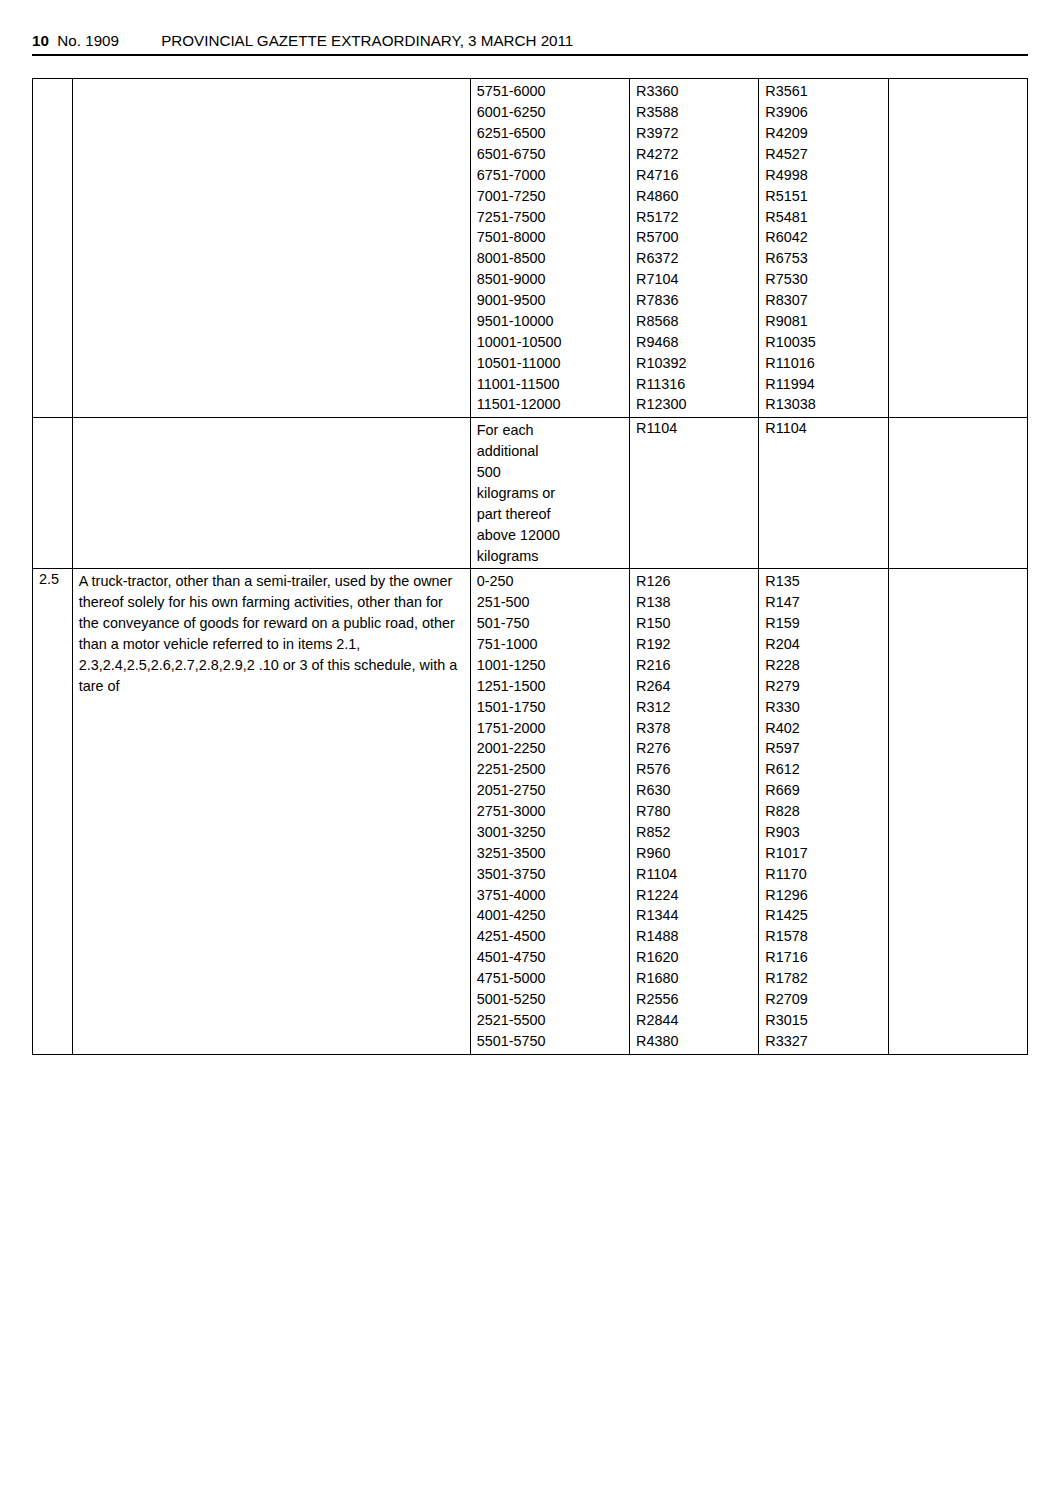10 No. 1909 PROVINCIAL GAZETTE EXTRAORDINARY, 3 MARCH 2011
| | | 5751-6000 6001-6250 6251-6500 6501-6750 6751-7000 7001-7250 7251-7500 7501-8000 8001-8500 8501-9000 9001-9500 9501-10000 10001-10500 10501-11000 11001-11500 11501-12000 | R3360 R3588 R3972 R4272 R4716 R4860 R5172 R5700 R6372 R7104 R7836 R8568 R9468 R10392 R11316 R12300 | R3561 R3906 R4209 R4527 R4998 R5151 R5481 R6042 R6753 R7530 R8307 R9081 R10035 R11016 R11994 R13038 | |
| | | For each additional 500 kilograms or part thereof above 12000 kilograms | R1104 | R1104 | |
| 2.5 | A truck-tractor, other than a semi-trailer, used by the owner thereof solely for his own farming activities, other than for the conveyance of goods for reward on a public road, other than a motor vehicle referred to in items 2.1, 2.3,2.4,2.5,2.6,2.7,2.8,2.9,2 .10 or 3 of this schedule, with a tare of | 0-250 251-500 501-750 751-1000 1001-1250 1251-1500 1501-1750 1751-2000 2001-2250 2251-2500 2051-2750 2751-3000 3001-3250 3251-3500 3501-3750 3751-4000 4001-4250 4251-4500 4501-4750 4751-5000 5001-5250 2521-5500 5501-5750 | R126 R138 R150 R192 R216 R264 R312 R378 R276 R576 R630 R780 R852 R960 R1104 R1224 R1344 R1488 R1620 R1680 R2556 R2844 R4380 | R135 R147 R159 R204 R228 R279 R330 R402 R597 R612 R669 R828 R903 R1017 R1170 R1296 R1425 R1578 R1716 R1782 R2709 R3015 R3327 | |